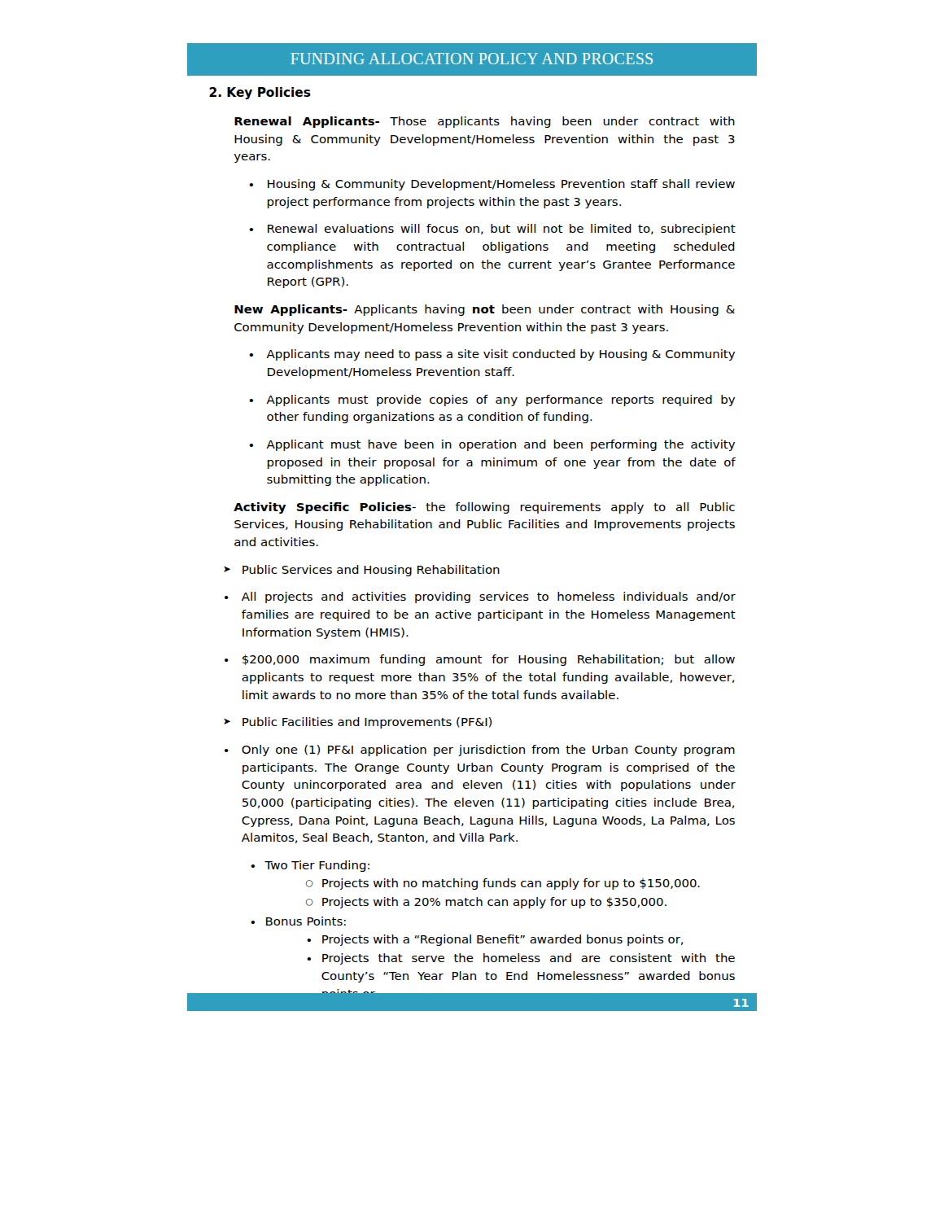FUNDING ALLOCATION POLICY AND PROCESS
2. Key Policies
Renewal Applicants- Those applicants having been under contract with Housing & Community Development/Homeless Prevention within the past 3 years.
Housing & Community Development/Homeless Prevention staff shall review project performance from projects within the past 3 years.
Renewal evaluations will focus on, but will not be limited to, subrecipient compliance with contractual obligations and meeting scheduled accomplishments as reported on the current year’s Grantee Performance Report (GPR).
New Applicants- Applicants having not been under contract with Housing & Community Development/Homeless Prevention within the past 3 years.
Applicants may need to pass a site visit conducted by Housing & Community Development/Homeless Prevention staff.
Applicants must provide copies of any performance reports required by other funding organizations as a condition of funding.
Applicant must have been in operation and been performing the activity proposed in their proposal for a minimum of one year from the date of submitting the application.
Activity Specific Policies- the following requirements apply to all Public Services, Housing Rehabilitation and Public Facilities and Improvements projects and activities.
Public Services and Housing Rehabilitation
All projects and activities providing services to homeless individuals and/or families are required to be an active participant in the Homeless Management Information System (HMIS).
$200,000 maximum funding amount for Housing Rehabilitation; but allow applicants to request more than 35% of the total funding available, however, limit awards to no more than 35% of the total funds available.
Public Facilities and Improvements (PF&I)
Only one (1) PF&I application per jurisdiction from the Urban County program participants. The Orange County Urban County Program is comprised of the County unincorporated area and eleven (11) cities with populations under 50,000 (participating cities). The eleven (11) participating cities include Brea, Cypress, Dana Point, Laguna Beach, Laguna Hills, Laguna Woods, La Palma, Los Alamitos, Seal Beach, Stanton, and Villa Park.
Two Tier Funding:
Projects with no matching funds can apply for up to $150,000.
Projects with a 20% match can apply for up to $350,000.
Bonus Points:
Projects with a “Regional Benefit” awarded bonus points or,
Projects that serve the homeless and are consistent with the County’s “Ten Year Plan to End Homelessness” awarded bonus points or,
11